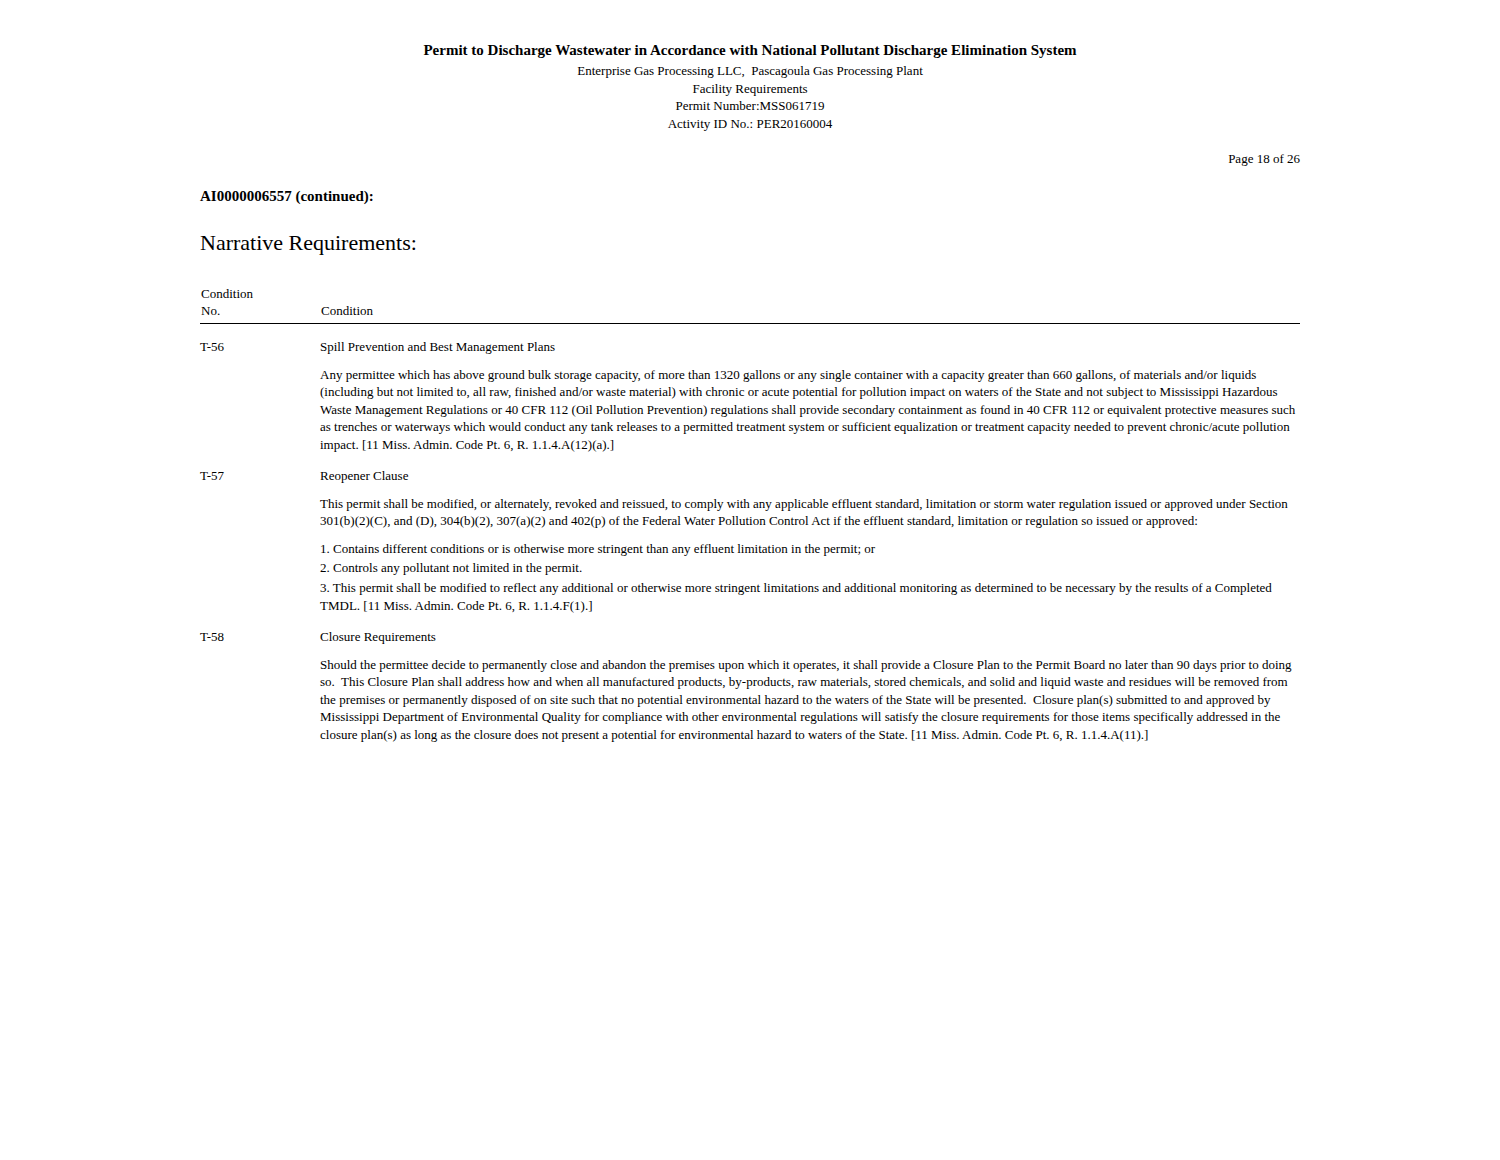Permit to Discharge Wastewater in Accordance with National Pollutant Discharge Elimination System
Enterprise Gas Processing LLC, Pascagoula Gas Processing Plant
Facility Requirements
Permit Number:MSS061719
Activity ID No.: PER20160004
Page 18 of 26
AI0000006557 (continued):
Narrative Requirements:
| Condition No. | Condition |
| --- | --- |
| T-56 | Spill Prevention and Best Management Plans Any permittee which has above ground bulk storage capacity, of more than 1320 gallons or any single container with a capacity greater than 660 gallons, of materials and/or liquids (including but not limited to, all raw, finished and/or waste material) with chronic or acute potential for pollution impact on waters of the State and not subject to Mississippi Hazardous Waste Management Regulations or 40 CFR 112 (Oil Pollution Prevention) regulations shall provide secondary containment as found in 40 CFR 112 or equivalent protective measures such as trenches or waterways which would conduct any tank releases to a permitted treatment system or sufficient equalization or treatment capacity needed to prevent chronic/acute pollution impact. [11 Miss. Admin. Code Pt. 6, R. 1.1.4.A(12)(a).] |
| T-57 | Reopener Clause This permit shall be modified, or alternately, revoked and reissued, to comply with any applicable effluent standard, limitation or storm water regulation issued or approved under Section 301(b)(2)(C), and (D), 304(b)(2), 307(a)(2) and 402(p) of the Federal Water Pollution Control Act if the effluent standard, limitation or regulation so issued or approved: 1. Contains different conditions or is otherwise more stringent than any effluent limitation in the permit; or 2. Controls any pollutant not limited in the permit. 3. This permit shall be modified to reflect any additional or otherwise more stringent limitations and additional monitoring as determined to be necessary by the results of a Completed TMDL. [11 Miss. Admin. Code Pt. 6, R. 1.1.4.F(1).] |
| T-58 | Closure Requirements Should the permittee decide to permanently close and abandon the premises upon which it operates, it shall provide a Closure Plan to the Permit Board no later than 90 days prior to doing so. This Closure Plan shall address how and when all manufactured products, by-products, raw materials, stored chemicals, and solid and liquid waste and residues will be removed from the premises or permanently disposed of on site such that no potential environmental hazard to the waters of the State will be presented. Closure plan(s) submitted to and approved by Mississippi Department of Environmental Quality for compliance with other environmental regulations will satisfy the closure requirements for those items specifically addressed in the closure plan(s) as long as the closure does not present a potential for environmental hazard to waters of the State. [11 Miss. Admin. Code Pt. 6, R. 1.1.4.A(11).] |